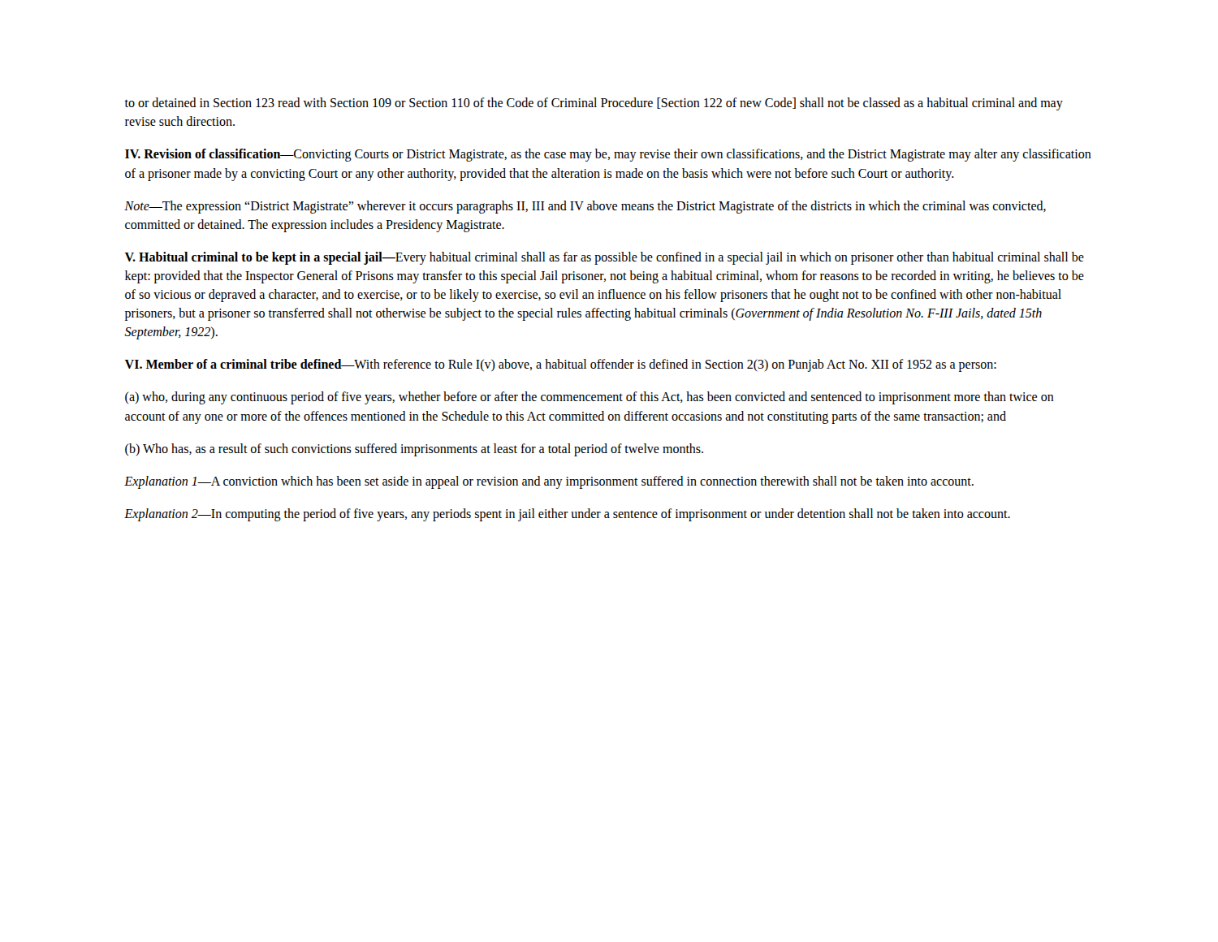to or detained in Section 123 read with Section 109 or Section 110 of the Code of Criminal Procedure [Section 122 of new Code] shall not be classed as a habitual criminal and may revise such direction.
IV. Revision of classification—Convicting Courts or District Magistrate, as the case may be, may revise their own classifications, and the District Magistrate may alter any classification of a prisoner made by a convicting Court or any other authority, provided that the alteration is made on the basis which were not before such Court or authority.
Note—The expression “District Magistrate” wherever it occurs paragraphs II, III and IV above means the District Magistrate of the districts in which the criminal was convicted, committed or detained. The expression includes a Presidency Magistrate.
V. Habitual criminal to be kept in a special jail—Every habitual criminal shall as far as possible be confined in a special jail in which on prisoner other than habitual criminal shall be kept: provided that the Inspector General of Prisons may transfer to this special Jail prisoner, not being a habitual criminal, whom for reasons to be recorded in writing, he believes to be of so vicious or depraved a character, and to exercise, or to be likely to exercise, so evil an influence on his fellow prisoners that he ought not to be confined with other non-habitual prisoners, but a prisoner so transferred shall not otherwise be subject to the special rules affecting habitual criminals (Government of India Resolution No. F-III Jails, dated 15th September, 1922).
VI. Member of a criminal tribe defined—With reference to Rule I(v) above, a habitual offender is defined in Section 2(3) on Punjab Act No. XII of 1952 as a person:
(a) who, during any continuous period of five years, whether before or after the commencement of this Act, has been convicted and sentenced to imprisonment more than twice on account of any one or more of the offences mentioned in the Schedule to this Act committed on different occasions and not constituting parts of the same transaction; and
(b) Who has, as a result of such convictions suffered imprisonments at least for a total period of twelve months.
Explanation 1—A conviction which has been set aside in appeal or revision and any imprisonment suffered in connection therewith shall not be taken into account.
Explanation 2—In computing the period of five years, any periods spent in jail either under a sentence of imprisonment or under detention shall not be taken into account.